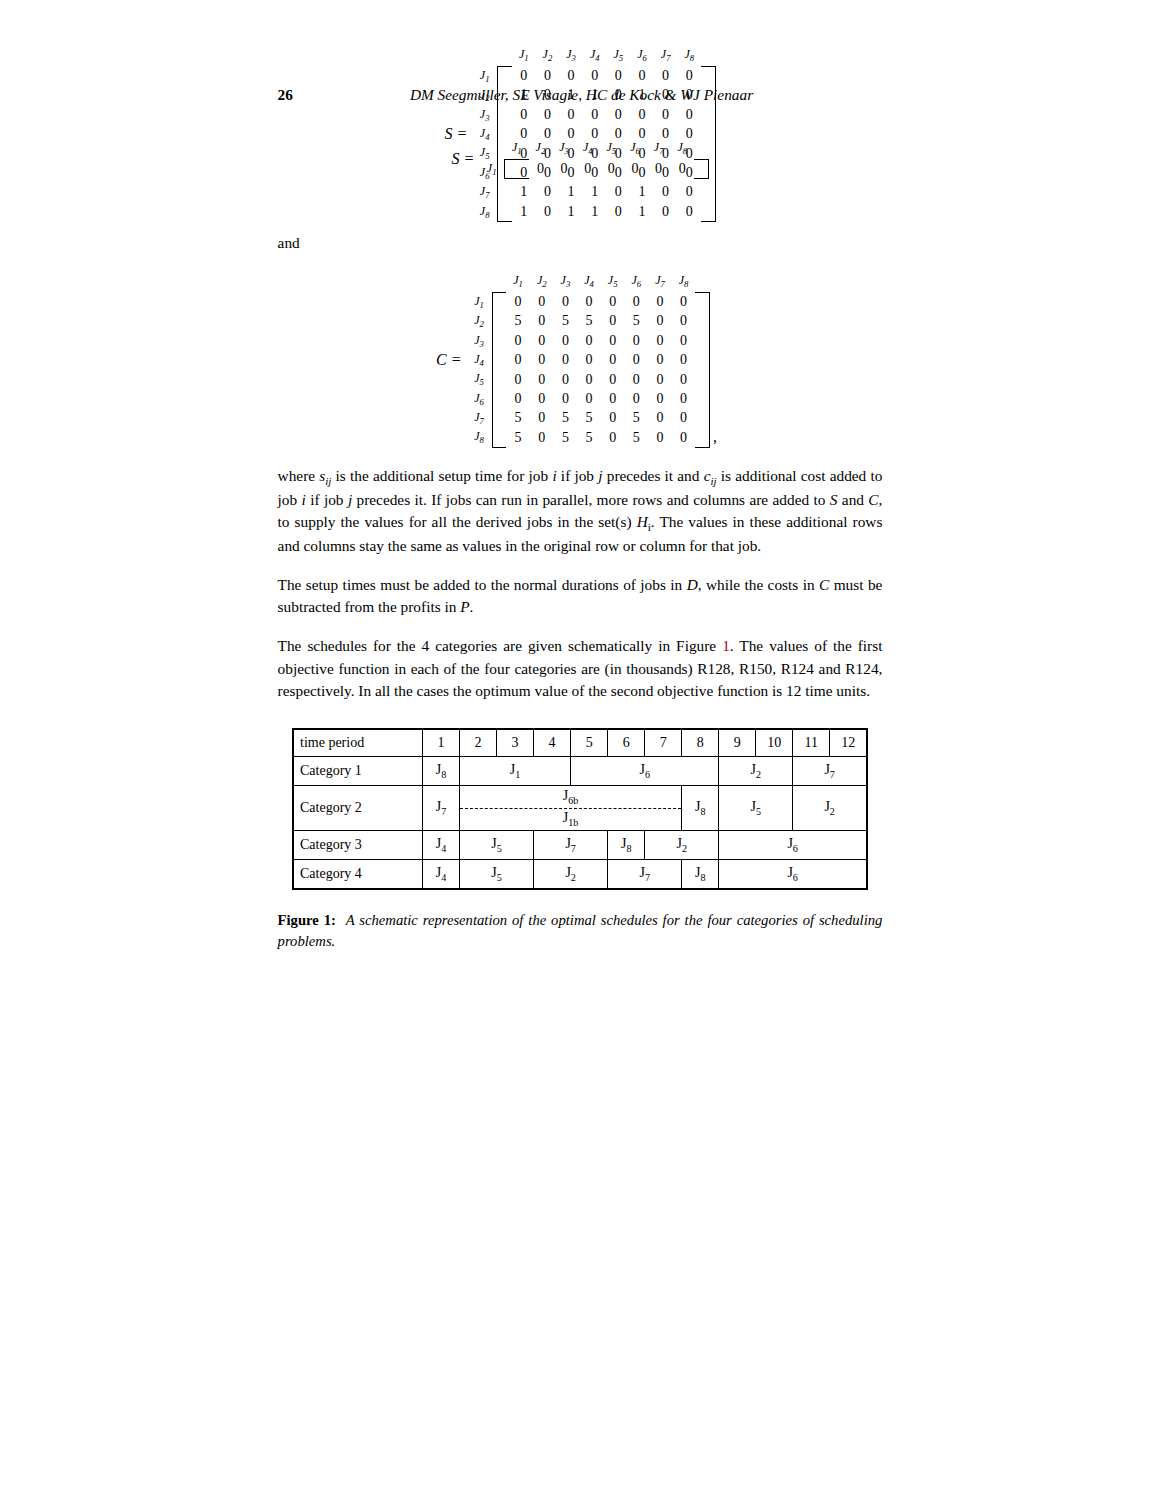26 DM Seegmuller, SE Visagie, HC de Kock & WJ Pienaar
S =
| | J 1 | J 2 | J 3 | J 4 | J 5 | J 6 | J 7 | J 8 | |
| J 1 | | 0 | 0 | 0 | 0 | 0 | 0 | 0 | |
S =
placeholder
S =
| | | J 1 | J 2 | J 3 | J 4 | J 5 | J 6 | J 7 | J 8 | |
| J 1 | | 0 | 0 | 0 | 0 | 0 | 0 | 0 | 0 | |
| J 2 | 1 | 0 | 1 | 1 | 0 | 1 | 0 | 0 |
| J 3 | 0 | 0 | 0 | 0 | 0 | 0 | 0 | 0 |
| J 4 | 0 | 0 | 0 | 0 | 0 | 0 | 0 | 0 |
| J 5 | 0 | 0 | 0 | 0 | 0 | 0 | 0 | 0 |
| J 6 | 0 | 0 | 0 | 0 | 0 | 0 | 0 | 0 |
| J 7 | 1 | 0 | 1 | 1 | 0 | 1 | 0 | 0 |
| J 8 | 1 | 0 | 1 | 1 | 0 | 1 | 0 | 0 |
and
C =
| | | J 1 | J 2 | J 3 | J 4 | J 5 | J 6 | J 7 | J 8 | | |
| J 1 | | 0 | 0 | 0 | 0 | 0 | 0 | 0 | 0 | | , |
| J 2 | 5 | 0 | 5 | 5 | 0 | 5 | 0 | 0 |
| J 3 | 0 | 0 | 0 | 0 | 0 | 0 | 0 | 0 |
| J 4 | 0 | 0 | 0 | 0 | 0 | 0 | 0 | 0 |
| J 5 | 0 | 0 | 0 | 0 | 0 | 0 | 0 | 0 |
| J 6 | 0 | 0 | 0 | 0 | 0 | 0 | 0 | 0 |
| J 7 | 5 | 0 | 5 | 5 | 0 | 5 | 0 | 0 |
| J 8 | 5 | 0 | 5 | 5 | 0 | 5 | 0 | 0 |
where sij is the additional setup time for job i if job j precedes it and cij is additional cost added to job i if job j precedes it. If jobs can run in parallel, more rows and columns are added to S and C, to supply the values for all the derived jobs in the set(s) Hi. The values in these additional rows and columns stay the same as values in the original row or column for that job.
The setup times must be added to the normal durations of jobs in D, while the costs in C must be subtracted from the profits in P.
The schedules for the 4 categories are given schematically in Figure 1. The values of the first objective function in each of the four categories are (in thousands) R128, R150, R124 and R124, respectively. In all the cases the optimum value of the second objective function is 12 time units.
| time period | 1 | 2 | 3 | 4 | 5 | 6 | 7 | 8 | 9 | 10 | 11 | 12 |
| Category 1 | J 8 | J 1 | J 6 | J 2 | J 7 |
| Category 2 | J 7 | J 6b J 1b | J 8 | J 5 | J 2 |
| Category 3 | J 4 | J 5 | J 7 | J 8 | J 2 | J 6 |
| Category 4 | J 4 | J 5 | J 2 | J 7 | J 8 | J 6 |
Figure 1: A schematic representation of the optimal schedules for the four categories of scheduling problems.